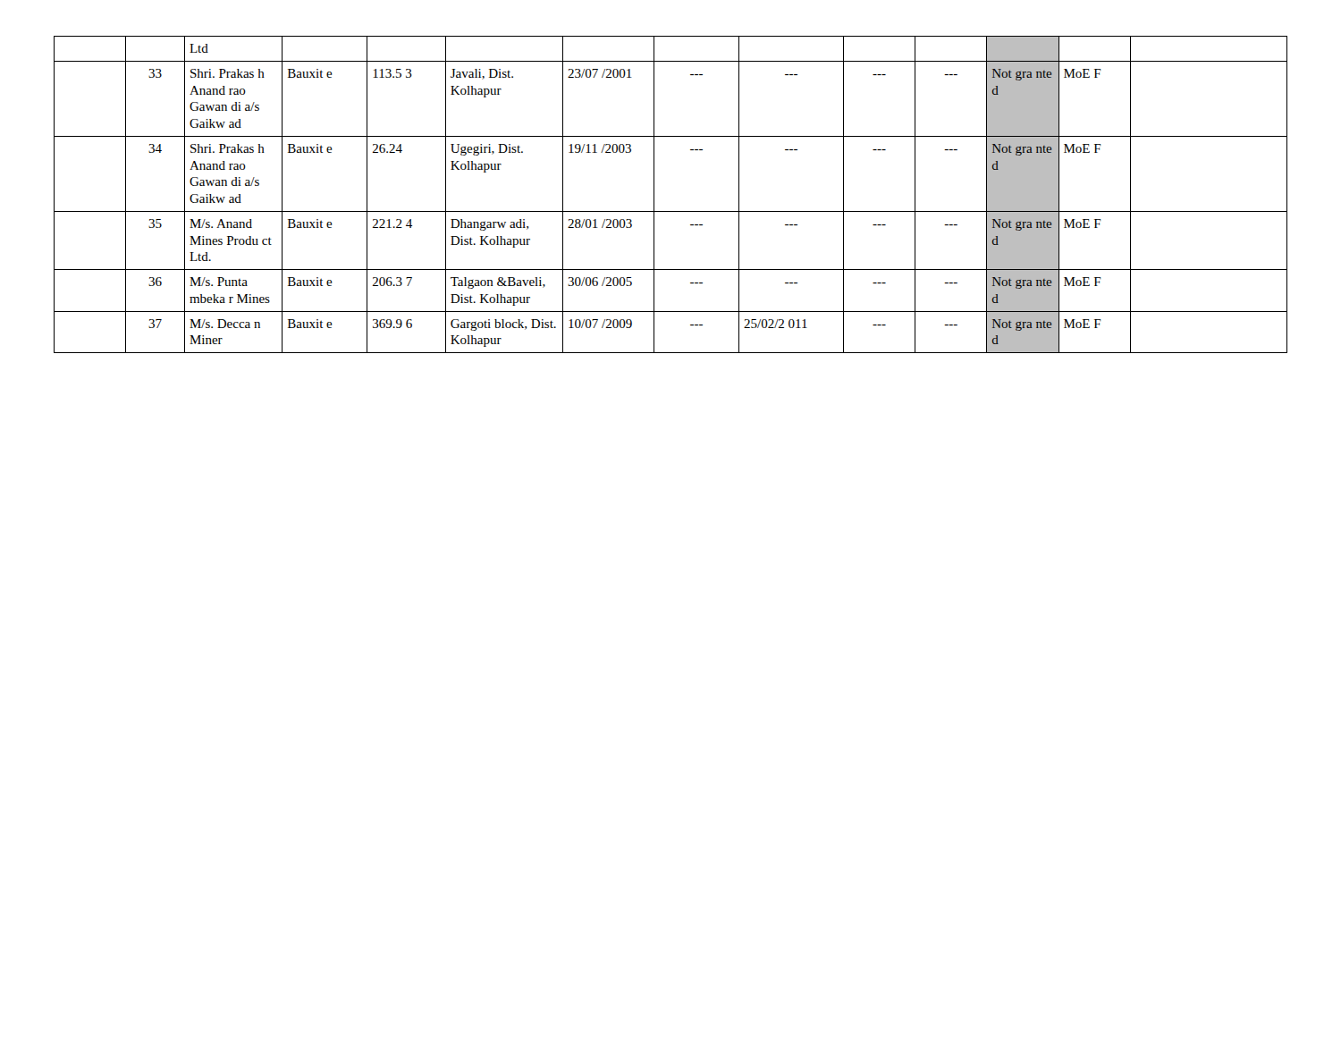| | | Ltd | | | | | | | | | | | |
| | 33 | Shri. Prakas h Anand rao Gawan di a/s Gaikw ad | Bauxit e | 113.5 3 | Javali, Dist. Kolhapur | 23/07 /2001 | --- | --- | --- | --- | Not gra nte d | MoE F | |
| | 34 | Shri. Prakas h Anand rao Gawan di a/s Gaikw ad | Bauxit e | 26.24 | Ugegiri, Dist. Kolhapur | 19/11 /2003 | --- | --- | --- | --- | Not gra nte d | MoE F | |
| | 35 | M/s. Anand Mines Produ ct Ltd. | Bauxit e | 221.2 4 | Dhangarw adi, Dist. Kolhapur | 28/01 /2003 | --- | --- | --- | --- | Not gra nte d | MoE F | |
| | 36 | M/s. Punta mbeka r Mines | Bauxit e | 206.3 7 | Talgaon &Baveli, Dist. Kolhapur | 30/06 /2005 | --- | --- | --- | --- | Not gra nte d | MoE F | |
| | 37 | M/s. Decca n Miner | Bauxit e | 369.9 6 | Gargoti block, Dist. Kolhapur | 10/07 /2009 | --- | 25/02/2 011 | --- | --- | Not gra nte d | MoE F | |